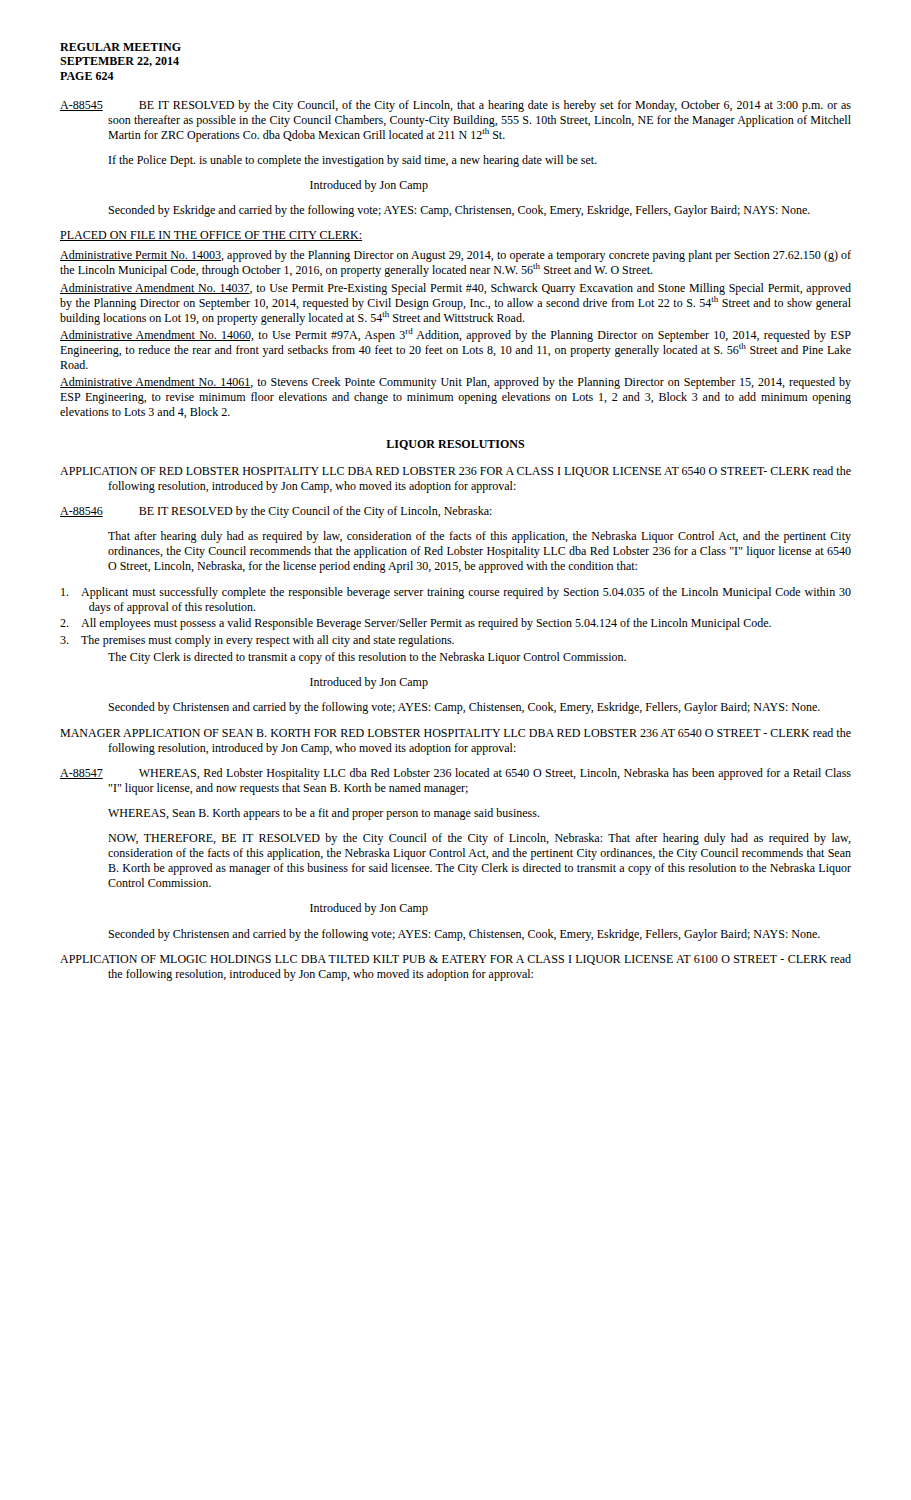REGULAR MEETING
SEPTEMBER 22, 2014
PAGE 624
A-88545   BE IT RESOLVED by the City Council, of the City of Lincoln, that a hearing date is hereby set for Monday, October 6, 2014 at 3:00 p.m. or as soon thereafter as possible in the City Council Chambers, County-City Building, 555 S. 10th Street, Lincoln, NE for the Manager Application of Mitchell Martin for ZRC Operations Co. dba Qdoba Mexican Grill located at 211 N 12th St.
If the Police Dept. is unable to complete the investigation by said time, a new hearing date will be set.
Introduced by Jon Camp
Seconded by Eskridge and carried by the following vote; AYES: Camp, Christensen, Cook, Emery, Eskridge, Fellers, Gaylor Baird; NAYS: None.
PLACED ON FILE IN THE OFFICE OF THE CITY CLERK:
Administrative Permit No. 14003, approved by the Planning Director on August 29, 2014, to operate a temporary concrete paving plant per Section 27.62.150 (g) of the Lincoln Municipal Code, through October 1, 2016, on property generally located near N.W. 56th Street and W. O Street.
Administrative Amendment No. 14037, to Use Permit Pre-Existing Special Permit #40, Schwarck Quarry Excavation and Stone Milling Special Permit, approved by the Planning Director on September 10, 2014, requested by Civil Design Group, Inc., to allow a second drive from Lot 22 to S. 54th Street and to show general building locations on Lot 19, on property generally located at S. 54th Street and Wittstruck Road.
Administrative Amendment No. 14060, to Use Permit #97A, Aspen 3rd Addition, approved by the Planning Director on September 10, 2014, requested by ESP Engineering, to reduce the rear and front yard setbacks from 40 feet to 20 feet on Lots 8, 10 and 11, on property generally located at S. 56th Street and Pine Lake Road.
Administrative Amendment No. 14061, to Stevens Creek Pointe Community Unit Plan, approved by the Planning Director on September 15, 2014, requested by ESP Engineering, to revise minimum floor elevations and change to minimum opening elevations on Lots 1, 2 and 3, Block 3 and to add minimum opening elevations to Lots 3 and 4, Block 2.
LIQUOR RESOLUTIONS
APPLICATION OF RED LOBSTER HOSPITALITY LLC DBA RED LOBSTER 236 FOR A CLASS I LIQUOR LICENSE AT 6540 O STREET- CLERK read the following resolution, introduced by Jon Camp, who moved its adoption for approval:
A-88546   BE IT RESOLVED by the City Council of the City of Lincoln, Nebraska:
That after hearing duly had as required by law, consideration of the facts of this application, the Nebraska Liquor Control Act, and the pertinent City ordinances, the City Council recommends that the application of Red Lobster Hospitality LLC dba Red Lobster 236 for a Class "I" liquor license at 6540 O Street, Lincoln, Nebraska, for the license period ending April 30, 2015, be approved with the condition that:
1. Applicant must successfully complete the responsible beverage server training course required by Section 5.04.035 of the Lincoln Municipal Code within 30 days of approval of this resolution.
2. All employees must possess a valid Responsible Beverage Server/Seller Permit as required by Section 5.04.124 of the Lincoln Municipal Code.
3. The premises must comply in every respect with all city and state regulations.
The City Clerk is directed to transmit a copy of this resolution to the Nebraska Liquor Control Commission.
Introduced by Jon Camp
Seconded by Christensen and carried by the following vote; AYES: Camp, Chistensen, Cook, Emery, Eskridge, Fellers, Gaylor Baird; NAYS: None.
MANAGER APPLICATION OF SEAN B. KORTH FOR RED LOBSTER HOSPITALITY LLC DBA RED LOBSTER 236 AT 6540 O STREET - CLERK read the following resolution, introduced by Jon Camp, who moved its adoption for approval:
A-88547   WHEREAS, Red Lobster Hospitality LLC dba Red Lobster 236 located at 6540 O Street, Lincoln, Nebraska has been approved for a Retail Class "I" liquor license, and now requests that Sean B. Korth be named manager;
WHEREAS, Sean B. Korth appears to be a fit and proper person to manage said business.
NOW, THEREFORE, BE IT RESOLVED by the City Council of the City of Lincoln, Nebraska: That after hearing duly had as required by law, consideration of the facts of this application, the Nebraska Liquor Control Act, and the pertinent City ordinances, the City Council recommends that Sean B. Korth be approved as manager of this business for said licensee. The City Clerk is directed to transmit a copy of this resolution to the Nebraska Liquor Control Commission.
Introduced by Jon Camp
Seconded by Christensen and carried by the following vote; AYES: Camp, Chistensen, Cook, Emery, Eskridge, Fellers, Gaylor Baird; NAYS: None.
APPLICATION OF MLOGIC HOLDINGS LLC DBA TILTED KILT PUB & EATERY FOR A CLASS I LIQUOR LICENSE AT 6100 O STREET - CLERK read the following resolution, introduced by Jon Camp, who moved its adoption for approval: